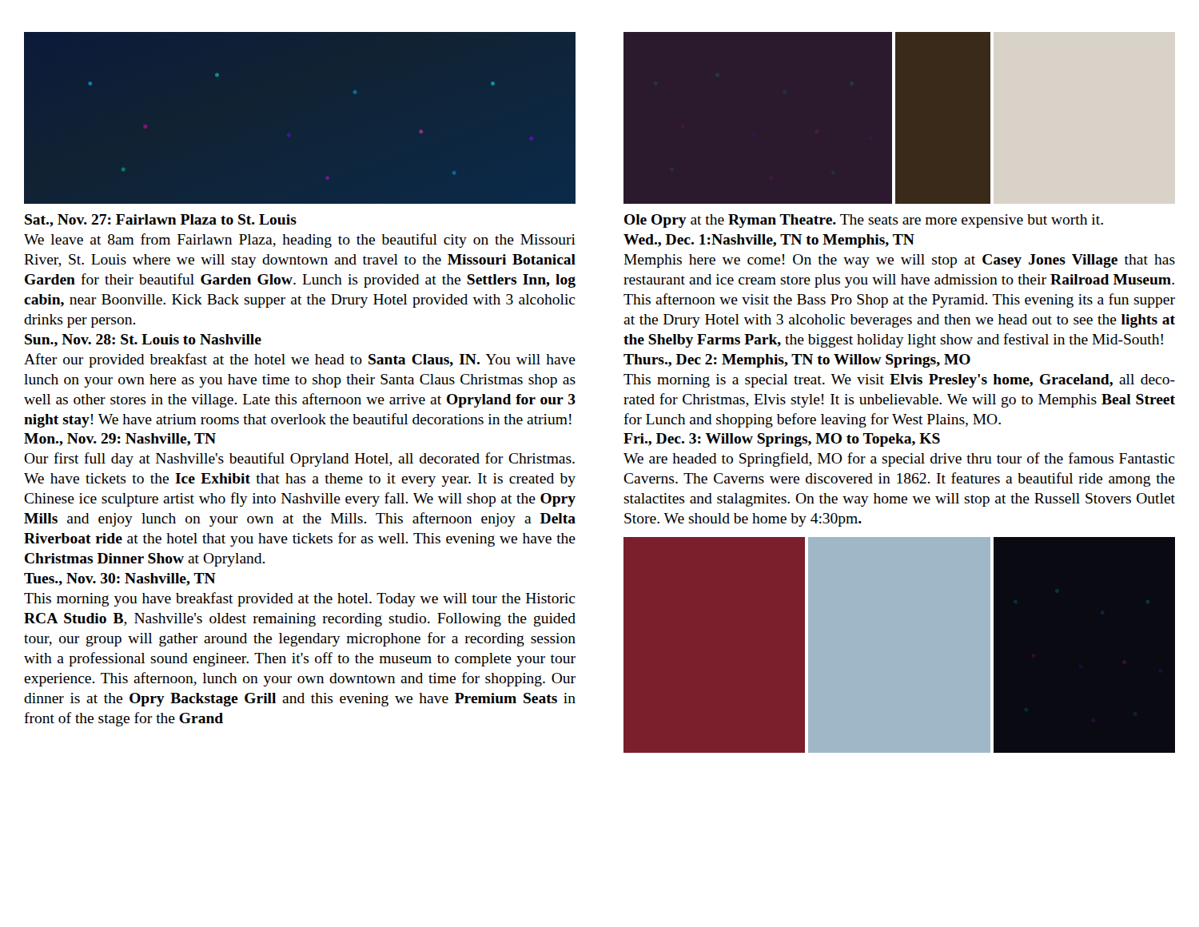Sat., Nov. 27: Fairlawn Plaza to St. Louis
We leave at 8am from Fairlawn Plaza, heading to the beautiful city on the Missouri River, St. Louis where we will stay downtown and travel to the Missouri Botanical Garden for their beautiful Garden Glow. Lunch is provided at the Settlers Inn, log cabin, near Boonville. Kick Back supper at the Drury Hotel provided with 3 alcoholic drinks per person.
Sun., Nov. 28: St. Louis to Nashville
After our provided breakfast at the hotel we head to Santa Claus, IN. You will have lunch on your own here as you have time to shop their Santa Claus Christmas shop as well as other stores in the village. Late this afternoon we arrive at Opryland for our 3 night stay! We have atrium rooms that overlook the beautiful decorations in the atrium!
Mon., Nov. 29: Nashville, TN
Our first full day at Nashville's beautiful Opryland Hotel, all decorated for Christmas. We have tickets to the Ice Exhibit that has a theme to it every year. It is created by Chinese ice sculpture artist who fly into Nashville every fall. We will shop at the Opry Mills and enjoy lunch on your own at the Mills. This afternoon enjoy a Delta Riverboat ride at the hotel that you have tickets for as well. This evening we have the Christmas Dinner Show at Opryland.
Tues., Nov. 30: Nashville, TN
This morning you have breakfast provided at the hotel. Today we will tour the Historic RCA Studio B, Nashville's oldest remaining recording studio. Following the guided tour, our group will gather around the legendary microphone for a recording session with a professional sound engineer. Then it's off to the museum to complete your tour experience. This afternoon, lunch on your own downtown and time for shopping. Our dinner is at the Opry Backstage Grill and this evening we have Premium Seats in front of the stage for the Grand
Ole Opry at the Ryman Theatre. The seats are more expensive but worth it.
Wed., Dec. 1:Nashville, TN to Memphis, TN
Memphis here we come! On the way we will stop at Casey Jones Village that has restaurant and ice cream store plus you will have admission to their Railroad Museum. This afternoon we visit the Bass Pro Shop at the Pyramid. This evening its a fun supper at the Drury Hotel with 3 alcoholic beverages and then we head out to see the lights at the Shelby Farms Park, the biggest holiday light show and festival in the Mid-South!
Thurs., Dec 2: Memphis, TN to Willow Springs, MO
This morning is a special treat. We visit Elvis Presley's home, Graceland, all decorated for Christmas, Elvis style! It is unbelievable. We will go to Memphis Beal Street for Lunch and shopping before leaving for West Plains, MO.
Fri., Dec. 3: Willow Springs, MO to Topeka, KS
We are headed to Springfield, MO for a special drive thru tour of the famous Fantastic Caverns. The Caverns were discovered in 1862. It features a beautiful ride among the stalactites and stalagmites. On the way home we will stop at the Russell Stovers Outlet Store. We should be home by 4:30pm.